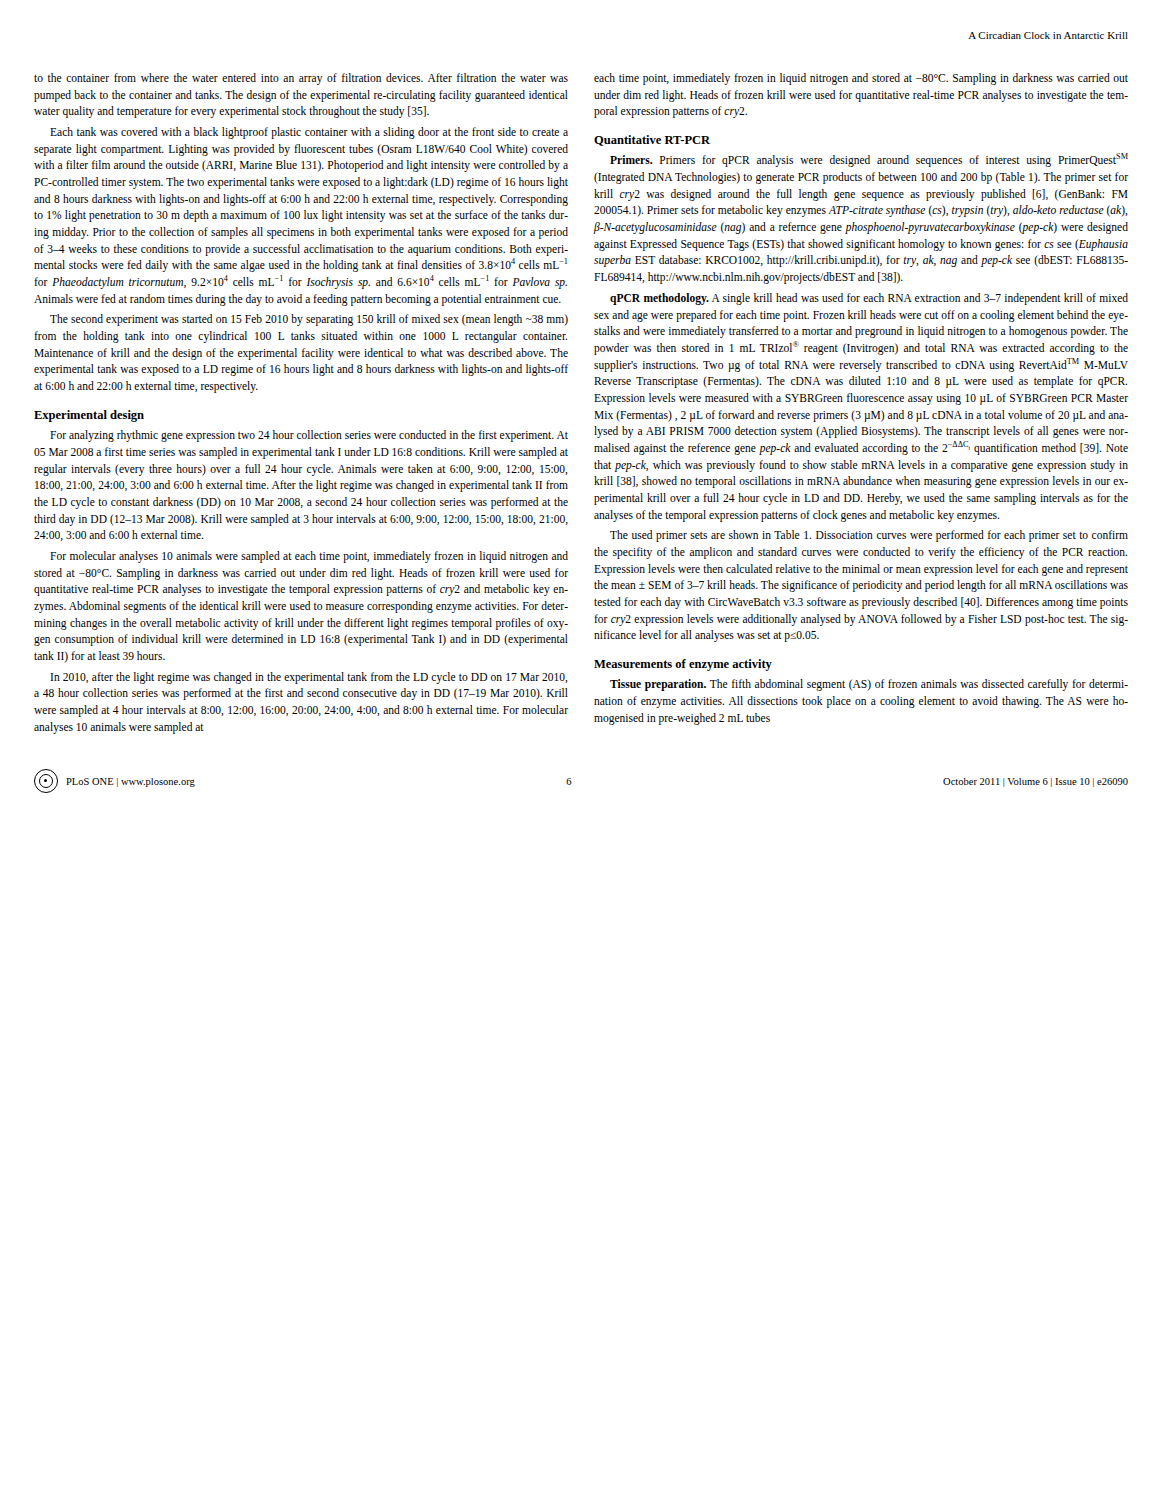A Circadian Clock in Antarctic Krill
to the container from where the water entered into an array of filtration devices. After filtration the water was pumped back to the container and tanks. The design of the experimental re-circulating facility guaranteed identical water quality and temperature for every experimental stock throughout the study [35].
Each tank was covered with a black lightproof plastic container with a sliding door at the front side to create a separate light compartment. Lighting was provided by fluorescent tubes (Osram L18W/640 Cool White) covered with a filter film around the outside (ARRI, Marine Blue 131). Photoperiod and light intensity were controlled by a PC-controlled timer system. The two experimental tanks were exposed to a light:dark (LD) regime of 16 hours light and 8 hours darkness with lights-on and lights-off at 6:00 h and 22:00 h external time, respectively. Corresponding to 1% light penetration to 30 m depth a maximum of 100 lux light intensity was set at the surface of the tanks during midday. Prior to the collection of samples all specimens in both experimental tanks were exposed for a period of 3–4 weeks to these conditions to provide a successful acclimatisation to the aquarium conditions. Both experimental stocks were fed daily with the same algae used in the holding tank at final densities of 3.8×104 cells mL−1 for Phaeodactylum tricornutum, 9.2×104 cells mL−1 for Isochrysis sp. and 6.6×104 cells mL−1 for Pavlova sp. Animals were fed at random times during the day to avoid a feeding pattern becoming a potential entrainment cue.
The second experiment was started on 15 Feb 2010 by separating 150 krill of mixed sex (mean length ~38 mm) from the holding tank into one cylindrical 100 L tanks situated within one 1000 L rectangular container. Maintenance of krill and the design of the experimental facility were identical to what was described above. The experimental tank was exposed to a LD regime of 16 hours light and 8 hours darkness with lights-on and lights-off at 6:00 h and 22:00 h external time, respectively.
Experimental design
For analyzing rhythmic gene expression two 24 hour collection series were conducted in the first experiment. At 05 Mar 2008 a first time series was sampled in experimental tank I under LD 16:8 conditions. Krill were sampled at regular intervals (every three hours) over a full 24 hour cycle. Animals were taken at 6:00, 9:00, 12:00, 15:00, 18:00, 21:00, 24:00, 3:00 and 6:00 h external time. After the light regime was changed in experimental tank II from the LD cycle to constant darkness (DD) on 10 Mar 2008, a second 24 hour collection series was performed at the third day in DD (12–13 Mar 2008). Krill were sampled at 3 hour intervals at 6:00, 9:00, 12:00, 15:00, 18:00, 21:00, 24:00, 3:00 and 6:00 h external time.
For molecular analyses 10 animals were sampled at each time point, immediately frozen in liquid nitrogen and stored at −80°C. Sampling in darkness was carried out under dim red light. Heads of frozen krill were used for quantitative real-time PCR analyses to investigate the temporal expression patterns of cry2 and metabolic key enzymes. Abdominal segments of the identical krill were used to measure corresponding enzyme activities. For determining changes in the overall metabolic activity of krill under the different light regimes temporal profiles of oxygen consumption of individual krill were determined in LD 16:8 (experimental Tank I) and in DD (experimental tank II) for at least 39 hours.
In 2010, after the light regime was changed in the experimental tank from the LD cycle to DD on 17 Mar 2010, a 48 hour collection series was performed at the first and second consecutive day in DD (17–19 Mar 2010). Krill were sampled at 4 hour intervals at 8:00, 12:00, 16:00, 20:00, 24:00, 4:00, and 8:00 h external time. For molecular analyses 10 animals were sampled at
each time point, immediately frozen in liquid nitrogen and stored at −80°C. Sampling in darkness was carried out under dim red light. Heads of frozen krill were used for quantitative real-time PCR analyses to investigate the temporal expression patterns of cry2.
Quantitative RT-PCR
Primers. Primers for qPCR analysis were designed around sequences of interest using PrimerQuestSM (Integrated DNA Technologies) to generate PCR products of between 100 and 200 bp (Table 1). The primer set for krill cry2 was designed around the full length gene sequence as previously published [6], (GenBank: FM 200054.1). Primer sets for metabolic key enzymes ATP-citrate synthase (cs), trypsin (try), aldo-keto reductase (ak), β-N-acetyglucosaminidase (nag) and a refernce gene phosphoenol-pyruvatecarboxykinase (pep-ck) were designed against Expressed Sequence Tags (ESTs) that showed significant homology to known genes: for cs see (Euphausia superba EST database: KRCO1002, http://krill.cribi.unipd.it), for try, ak, nag and pep-ck see (dbEST: FL688135-FL689414, http://www.ncbi.nlm.nih.gov/projects/dbEST and [38]).
qPCR methodology. A single krill head was used for each RNA extraction and 3–7 independent krill of mixed sex and age were prepared for each time point. Frozen krill heads were cut off on a cooling element behind the eyestalks and were immediately transferred to a mortar and preground in liquid nitrogen to a homogenous powder. The powder was then stored in 1 mL TRIzol® reagent (Invitrogen) and total RNA was extracted according to the supplier's instructions. Two µg of total RNA were reversely transcribed to cDNA using RevertAidTM M-MuLV Reverse Transcriptase (Fermentas). The cDNA was diluted 1:10 and 8 µL were used as template for qPCR. Expression levels were measured with a SYBRGreen fluorescence assay using 10 µL of SYBRGreen PCR Master Mix (Fermentas) , 2 µL of forward and reverse primers (3 µM) and 8 µL cDNA in a total volume of 20 µL and analysed by a ABI PRISM 7000 detection system (Applied Biosystems). The transcript levels of all genes were normalised against the reference gene pep-ck and evaluated according to the 2−ΔΔCt quantification method [39]. Note that pep-ck, which was previously found to show stable mRNA levels in a comparative gene expression study in krill [38], showed no temporal oscillations in mRNA abundance when measuring gene expression levels in our experimental krill over a full 24 hour cycle in LD and DD. Hereby, we used the same sampling intervals as for the analyses of the temporal expression patterns of clock genes and metabolic key enzymes.
The used primer sets are shown in Table 1. Dissociation curves were performed for each primer set to confirm the specifity of the amplicon and standard curves were conducted to verify the efficiency of the PCR reaction. Expression levels were then calculated relative to the minimal or mean expression level for each gene and represent the mean ± SEM of 3–7 krill heads. The significance of periodicity and period length for all mRNA oscillations was tested for each day with CircWaveBatch v3.3 software as previously described [40]. Differences among time points for cry2 expression levels were additionally analysed by ANOVA followed by a Fisher LSD post-hoc test. The significance level for all analyses was set at p≤0.05.
Measurements of enzyme activity
Tissue preparation. The fifth abdominal segment (AS) of frozen animals was dissected carefully for determination of enzyme activities. All dissections took place on a cooling element to avoid thawing. The AS were homogenised in pre-weighed 2 mL tubes
PLoS ONE | www.plosone.org
6
October 2011 | Volume 6 | Issue 10 | e26090